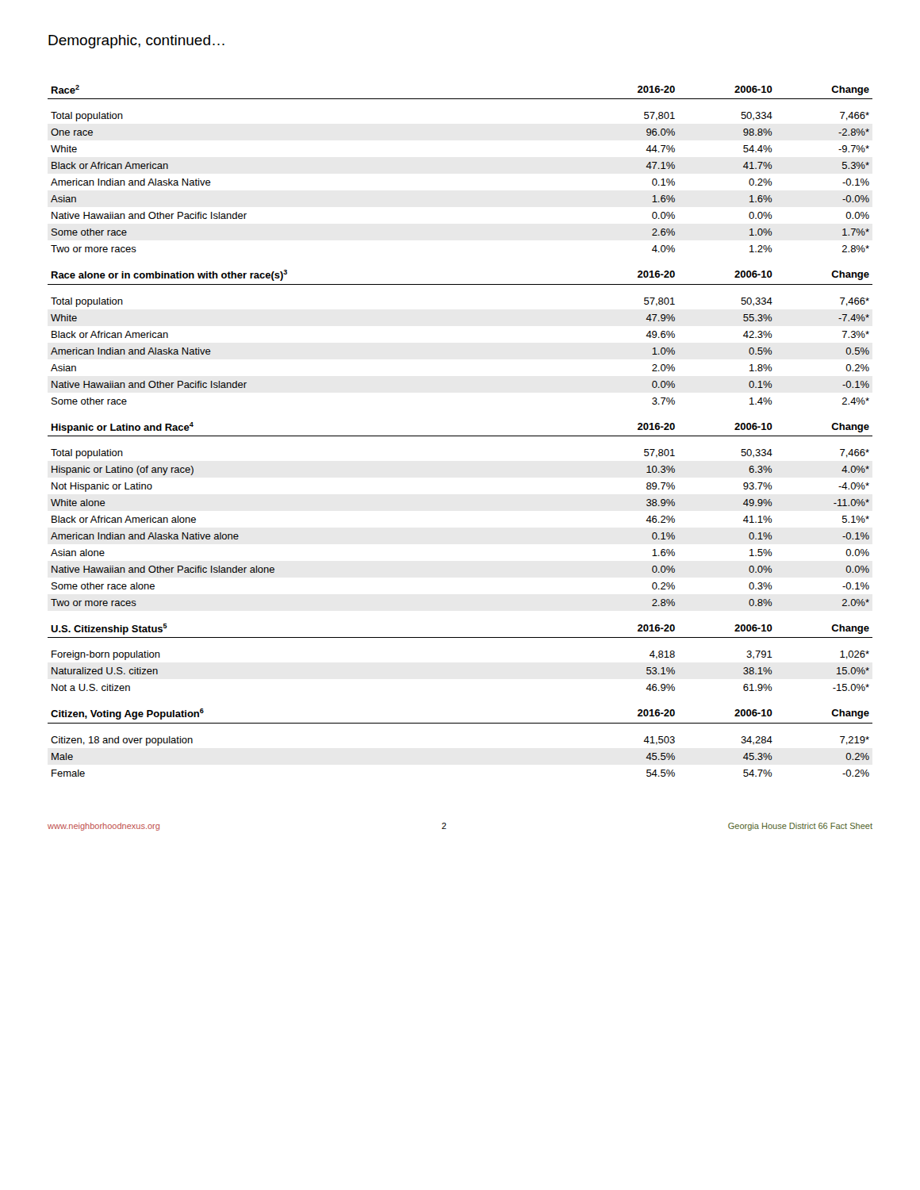Demographic, continued…
Demographic data tables
| Race 2 | 2016-20 | 2006-10 | Change |
| --- | --- | --- | --- |
| Total population | 57,801 | 50,334 | 7,466* |
| One race | 96.0% | 98.8% | -2.8%* |
| White | 44.7% | 54.4% | -9.7%* |
| Black or African American | 47.1% | 41.7% | 5.3%* |
| American Indian and Alaska Native | 0.1% | 0.2% | -0.1% |
| Asian | 1.6% | 1.6% | -0.0% |
| Native Hawaiian and Other Pacific Islander | 0.0% | 0.0% | 0.0% |
| Some other race | 2.6% | 1.0% | 1.7%* |
| Two or more races | 4.0% | 1.2% | 2.8%* |
| Race alone or in combination with other race(s) 3 | 2016-20 | 2006-10 | Change |
| Total population | 57,801 | 50,334 | 7,466* |
| White | 47.9% | 55.3% | -7.4%* |
| Black or African American | 49.6% | 42.3% | 7.3%* |
| American Indian and Alaska Native | 1.0% | 0.5% | 0.5% |
| Asian | 2.0% | 1.8% | 0.2% |
| Native Hawaiian and Other Pacific Islander | 0.0% | 0.1% | -0.1% |
| Some other race | 3.7% | 1.4% | 2.4%* |
| Hispanic or Latino and Race 4 | 2016-20 | 2006-10 | Change |
| Total population | 57,801 | 50,334 | 7,466* |
| Hispanic or Latino (of any race) | 10.3% | 6.3% | 4.0%* |
| Not Hispanic or Latino | 89.7% | 93.7% | -4.0%* |
| White alone | 38.9% | 49.9% | -11.0%* |
| Black or African American alone | 46.2% | 41.1% | 5.1%* |
| American Indian and Alaska Native alone | 0.1% | 0.1% | -0.1% |
| Asian alone | 1.6% | 1.5% | 0.0% |
| Native Hawaiian and Other Pacific Islander alone | 0.0% | 0.0% | 0.0% |
| Some other race alone | 0.2% | 0.3% | -0.1% |
| Two or more races | 2.8% | 0.8% | 2.0%* |
| U.S. Citizenship Status 5 | 2016-20 | 2006-10 | Change |
| Foreign-born population | 4,818 | 3,791 | 1,026* |
| Naturalized U.S. citizen | 53.1% | 38.1% | 15.0%* |
| Not a U.S. citizen | 46.9% | 61.9% | -15.0%* |
| Citizen, Voting Age Population 6 | 2016-20 | 2006-10 | Change |
| Citizen, 18 and over population | 41,503 | 34,284 | 7,219* |
| Male | 45.5% | 45.3% | 0.2% |
| Female | 54.5% | 54.7% | -0.2% |
www.neighborhoodnexus.org 2 Georgia House District 66 Fact Sheet